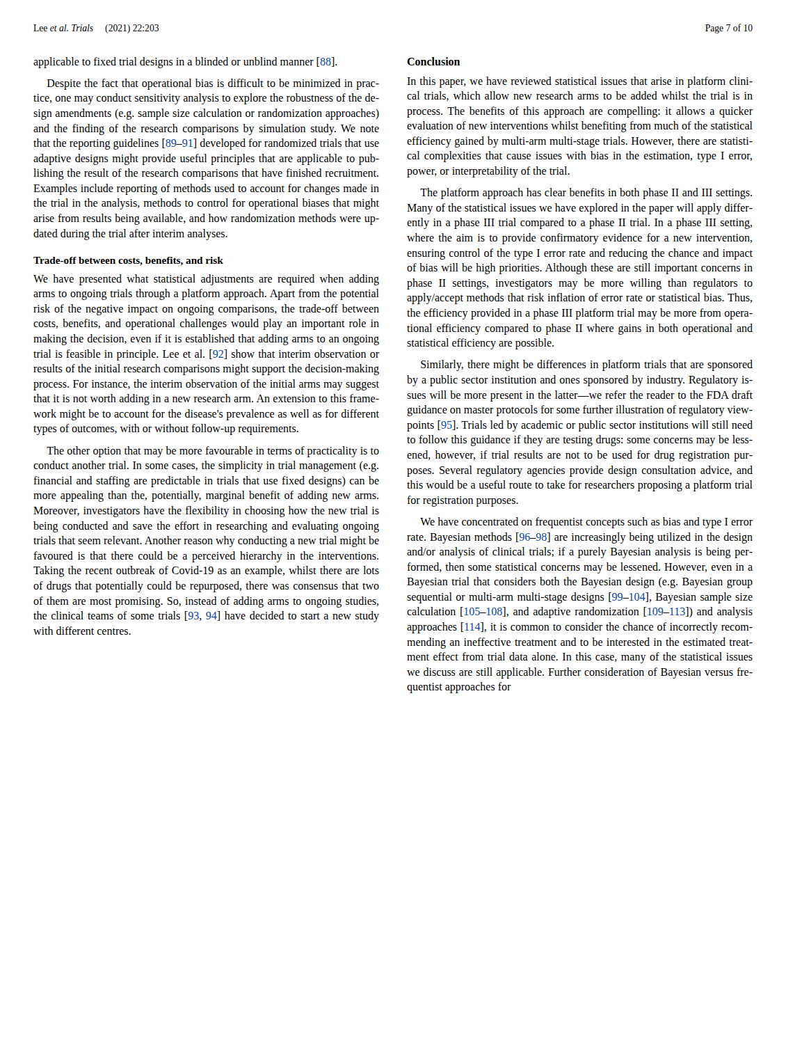Lee et al. Trials (2021) 22:203 Page 7 of 10
applicable to fixed trial designs in a blinded or unblind manner [88].
Despite the fact that operational bias is difficult to be minimized in practice, one may conduct sensitivity analysis to explore the robustness of the design amendments (e.g. sample size calculation or randomization approaches) and the finding of the research comparisons by simulation study. We note that the reporting guidelines [89–91] developed for randomized trials that use adaptive designs might provide useful principles that are applicable to publishing the result of the research comparisons that have finished recruitment. Examples include reporting of methods used to account for changes made in the trial in the analysis, methods to control for operational biases that might arise from results being available, and how randomization methods were updated during the trial after interim analyses.
Trade-off between costs, benefits, and risk
We have presented what statistical adjustments are required when adding arms to ongoing trials through a platform approach. Apart from the potential risk of the negative impact on ongoing comparisons, the trade-off between costs, benefits, and operational challenges would play an important role in making the decision, even if it is established that adding arms to an ongoing trial is feasible in principle. Lee et al. [92] show that interim observation or results of the initial research comparisons might support the decision-making process. For instance, the interim observation of the initial arms may suggest that it is not worth adding in a new research arm. An extension to this framework might be to account for the disease's prevalence as well as for different types of outcomes, with or without follow-up requirements.
The other option that may be more favourable in terms of practicality is to conduct another trial. In some cases, the simplicity in trial management (e.g. financial and staffing are predictable in trials that use fixed designs) can be more appealing than the, potentially, marginal benefit of adding new arms. Moreover, investigators have the flexibility in choosing how the new trial is being conducted and save the effort in researching and evaluating ongoing trials that seem relevant. Another reason why conducting a new trial might be favoured is that there could be a perceived hierarchy in the interventions. Taking the recent outbreak of Covid-19 as an example, whilst there are lots of drugs that potentially could be repurposed, there was consensus that two of them are most promising. So, instead of adding arms to ongoing studies, the clinical teams of some trials [93, 94] have decided to start a new study with different centres.
Conclusion
In this paper, we have reviewed statistical issues that arise in platform clinical trials, which allow new research arms to be added whilst the trial is in process. The benefits of this approach are compelling: it allows a quicker evaluation of new interventions whilst benefiting from much of the statistical efficiency gained by multi-arm multi-stage trials. However, there are statistical complexities that cause issues with bias in the estimation, type I error, power, or interpretability of the trial.
The platform approach has clear benefits in both phase II and III settings. Many of the statistical issues we have explored in the paper will apply differently in a phase III trial compared to a phase II trial. In a phase III setting, where the aim is to provide confirmatory evidence for a new intervention, ensuring control of the type I error rate and reducing the chance and impact of bias will be high priorities. Although these are still important concerns in phase II settings, investigators may be more willing than regulators to apply/accept methods that risk inflation of error rate or statistical bias. Thus, the efficiency provided in a phase III platform trial may be more from operational efficiency compared to phase II where gains in both operational and statistical efficiency are possible.
Similarly, there might be differences in platform trials that are sponsored by a public sector institution and ones sponsored by industry. Regulatory issues will be more present in the latter—we refer the reader to the FDA draft guidance on master protocols for some further illustration of regulatory viewpoints [95]. Trials led by academic or public sector institutions will still need to follow this guidance if they are testing drugs: some concerns may be lessened, however, if trial results are not to be used for drug registration purposes. Several regulatory agencies provide design consultation advice, and this would be a useful route to take for researchers proposing a platform trial for registration purposes.
We have concentrated on frequentist concepts such as bias and type I error rate. Bayesian methods [96–98] are increasingly being utilized in the design and/or analysis of clinical trials; if a purely Bayesian analysis is being performed, then some statistical concerns may be lessened. However, even in a Bayesian trial that considers both the Bayesian design (e.g. Bayesian group sequential or multi-arm multi-stage designs [99–104], Bayesian sample size calculation [105–108], and adaptive randomization [109–113]) and analysis approaches [114], it is common to consider the chance of incorrectly recommending an ineffective treatment and to be interested in the estimated treatment effect from trial data alone. In this case, many of the statistical issues we discuss are still applicable. Further consideration of Bayesian versus frequentist approaches for